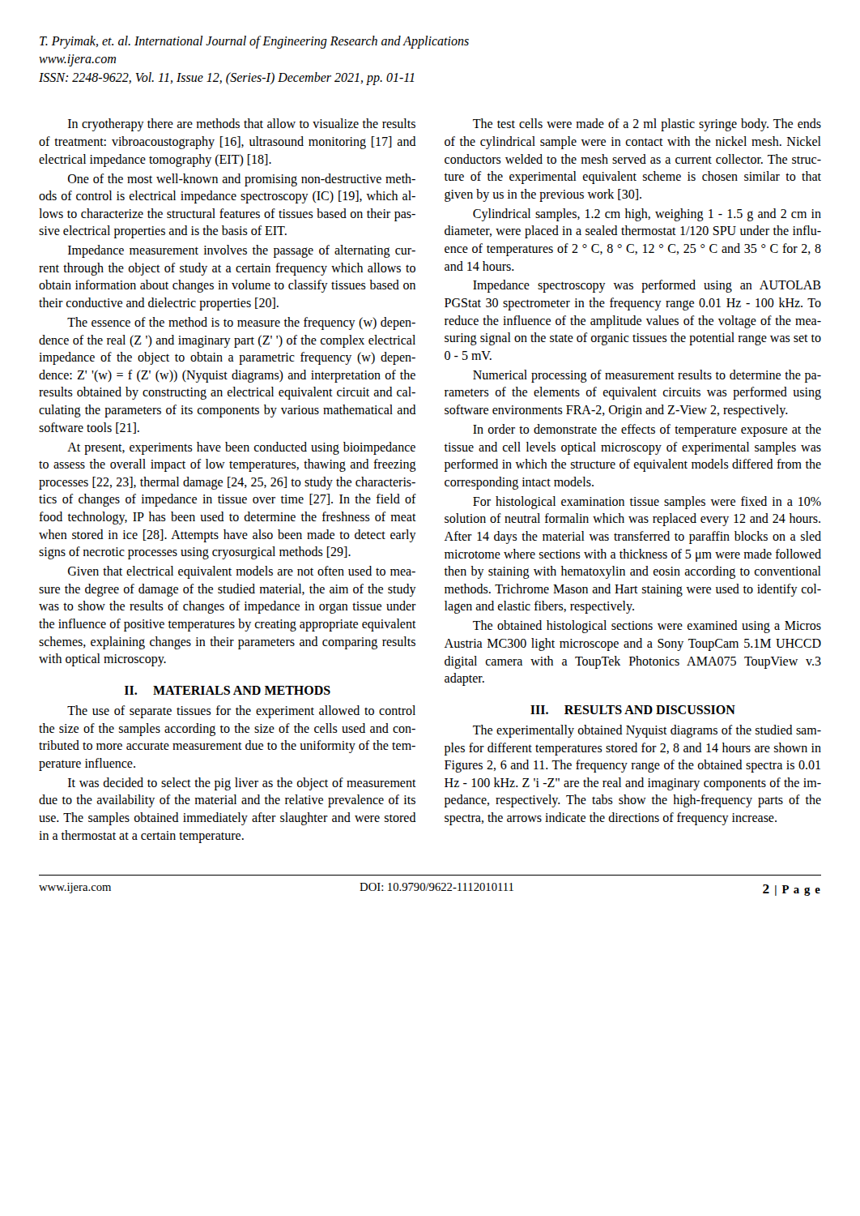T. Pryimak, et. al. International Journal of Engineering Research and Applications www.ijera.com ISSN: 2248-9622, Vol. 11, Issue 12, (Series-I) December 2021, pp. 01-11
In cryotherapy there are methods that allow to visualize the results of treatment: vibroacoustography [16], ultrasound monitoring [17] and electrical impedance tomography (EIT) [18].
One of the most well-known and promising non-destructive methods of control is electrical impedance spectroscopy (IC) [19], which allows to characterize the structural features of tissues based on their passive electrical properties and is the basis of EIT.
Impedance measurement involves the passage of alternating current through the object of study at a certain frequency which allows to obtain information about changes in volume to classify tissues based on their conductive and dielectric properties [20].
The essence of the method is to measure the frequency (w) dependence of the real (Z ') and imaginary part (Z' ') of the complex electrical impedance of the object to obtain a parametric frequency (w) dependence: Z' '(w) = f (Z' (w)) (Nyquist diagrams) and interpretation of the results obtained by constructing an electrical equivalent circuit and calculating the parameters of its components by various mathematical and software tools [21].
At present, experiments have been conducted using bioimpedance to assess the overall impact of low temperatures, thawing and freezing processes [22, 23], thermal damage [24, 25, 26] to study the characteristics of changes of impedance in tissue over time [27]. In the field of food technology, IP has been used to determine the freshness of meat when stored in ice [28]. Attempts have also been made to detect early signs of necrotic processes using cryosurgical methods [29].
Given that electrical equivalent models are not often used to measure the degree of damage of the studied material, the aim of the study was to show the results of changes of impedance in organ tissue under the influence of positive temperatures by creating appropriate equivalent schemes, explaining changes in their parameters and comparing results with optical microscopy.
II. MATERIALS AND METHODS
The use of separate tissues for the experiment allowed to control the size of the samples according to the size of the cells used and contributed to more accurate measurement due to the uniformity of the temperature influence.
It was decided to select the pig liver as the object of measurement due to the availability of the material and the relative prevalence of its use. The samples obtained immediately after slaughter and were stored in a thermostat at a certain temperature.
The test cells were made of a 2 ml plastic syringe body. The ends of the cylindrical sample were in contact with the nickel mesh. Nickel conductors welded to the mesh served as a current collector. The structure of the experimental equivalent scheme is chosen similar to that given by us in the previous work [30].
Cylindrical samples, 1.2 cm high, weighing 1 - 1.5 g and 2 cm in diameter, were placed in a sealed thermostat 1/120 SPU under the influence of temperatures of 2 ° C, 8 ° C, 12 ° C, 25 ° C and 35 ° C for 2, 8 and 14 hours.
Impedance spectroscopy was performed using an AUTOLAB PGStat 30 spectrometer in the frequency range 0.01 Hz - 100 kHz. To reduce the influence of the amplitude values of the voltage of the measuring signal on the state of organic tissues the potential range was set to 0 - 5 mV.
Numerical processing of measurement results to determine the parameters of the elements of equivalent circuits was performed using software environments FRA-2, Origin and Z-View 2, respectively.
In order to demonstrate the effects of temperature exposure at the tissue and cell levels optical microscopy of experimental samples was performed in which the structure of equivalent models differed from the corresponding intact models.
For histological examination tissue samples were fixed in a 10% solution of neutral formalin which was replaced every 12 and 24 hours. After 14 days the material was transferred to paraffin blocks on a sled microtome where sections with a thickness of 5 μm were made followed then by staining with hematoxylin and eosin according to conventional methods. Trichrome Mason and Hart staining were used to identify collagen and elastic fibers, respectively.
The obtained histological sections were examined using a Micros Austria MC300 light microscope and a Sony ToupCam 5.1M UHCCD digital camera with a ToupTek Photonics AMA075 ToupView v.3 adapter.
III. RESULTS AND DISCUSSION
The experimentally obtained Nyquist diagrams of the studied samples for different temperatures stored for 2, 8 and 14 hours are shown in Figures 2, 6 and 11. The frequency range of the obtained spectra is 0.01 Hz - 100 kHz. Z 'i -Z" are the real and imaginary components of the impedance, respectively. The tabs show the high-frequency parts of the spectra, the arrows indicate the directions of frequency increase.
www.ijera.com DOI: 10.9790/9622-1112010111 2 | P a g e